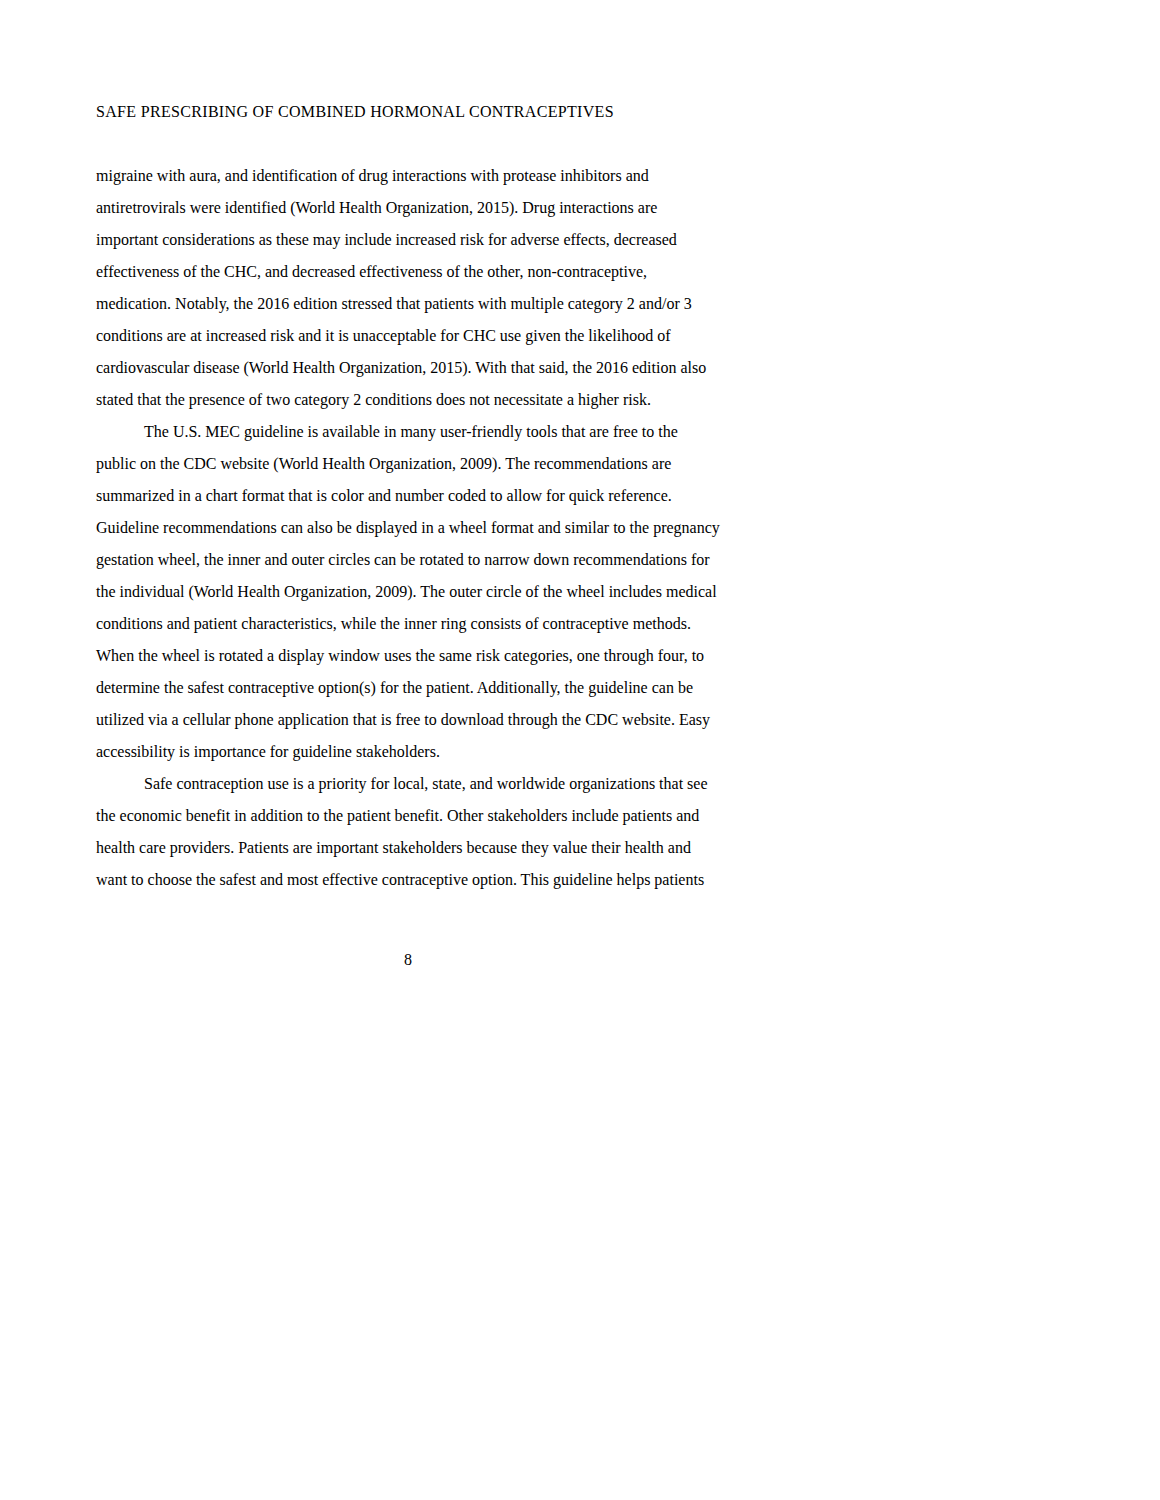Safe Prescribing of Combined Hormonal Contraceptives
migraine with aura, and identification of drug interactions with protease inhibitors and antiretrovirals were identified (World Health Organization, 2015). Drug interactions are important considerations as these may include increased risk for adverse effects, decreased effectiveness of the CHC, and decreased effectiveness of the other, non-contraceptive, medication. Notably, the 2016 edition stressed that patients with multiple category 2 and/or 3 conditions are at increased risk and it is unacceptable for CHC use given the likelihood of cardiovascular disease (World Health Organization, 2015). With that said, the 2016 edition also stated that the presence of two category 2 conditions does not necessitate a higher risk.
The U.S. MEC guideline is available in many user-friendly tools that are free to the public on the CDC website (World Health Organization, 2009). The recommendations are summarized in a chart format that is color and number coded to allow for quick reference. Guideline recommendations can also be displayed in a wheel format and similar to the pregnancy gestation wheel, the inner and outer circles can be rotated to narrow down recommendations for the individual (World Health Organization, 2009). The outer circle of the wheel includes medical conditions and patient characteristics, while the inner ring consists of contraceptive methods. When the wheel is rotated a display window uses the same risk categories, one through four, to determine the safest contraceptive option(s) for the patient. Additionally, the guideline can be utilized via a cellular phone application that is free to download through the CDC website. Easy accessibility is importance for guideline stakeholders.
Safe contraception use is a priority for local, state, and worldwide organizations that see the economic benefit in addition to the patient benefit. Other stakeholders include patients and health care providers. Patients are important stakeholders because they value their health and want to choose the safest and most effective contraceptive option. This guideline helps patients
8